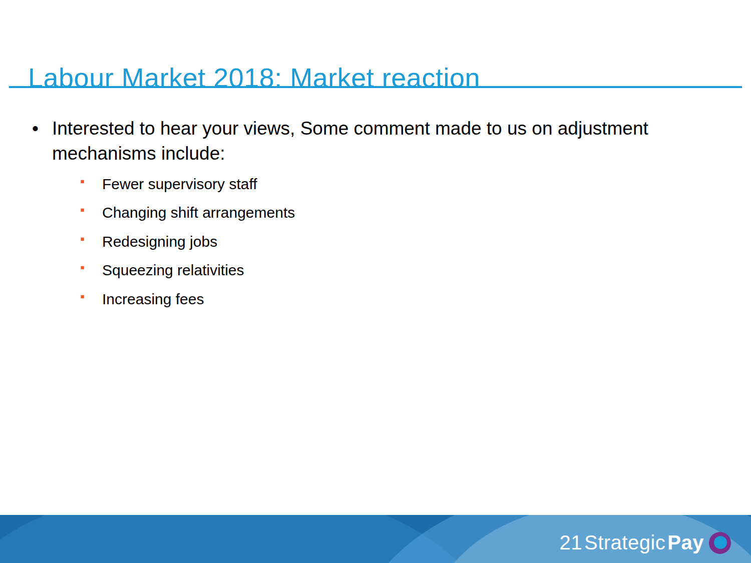Labour Market 2018: Market reaction
Interested to hear your views, Some comment made to us on adjustment mechanisms include:
Fewer supervisory staff
Changing shift arrangements
Redesigning jobs
Squeezing relativities
Increasing fees
21 Strategic Pay